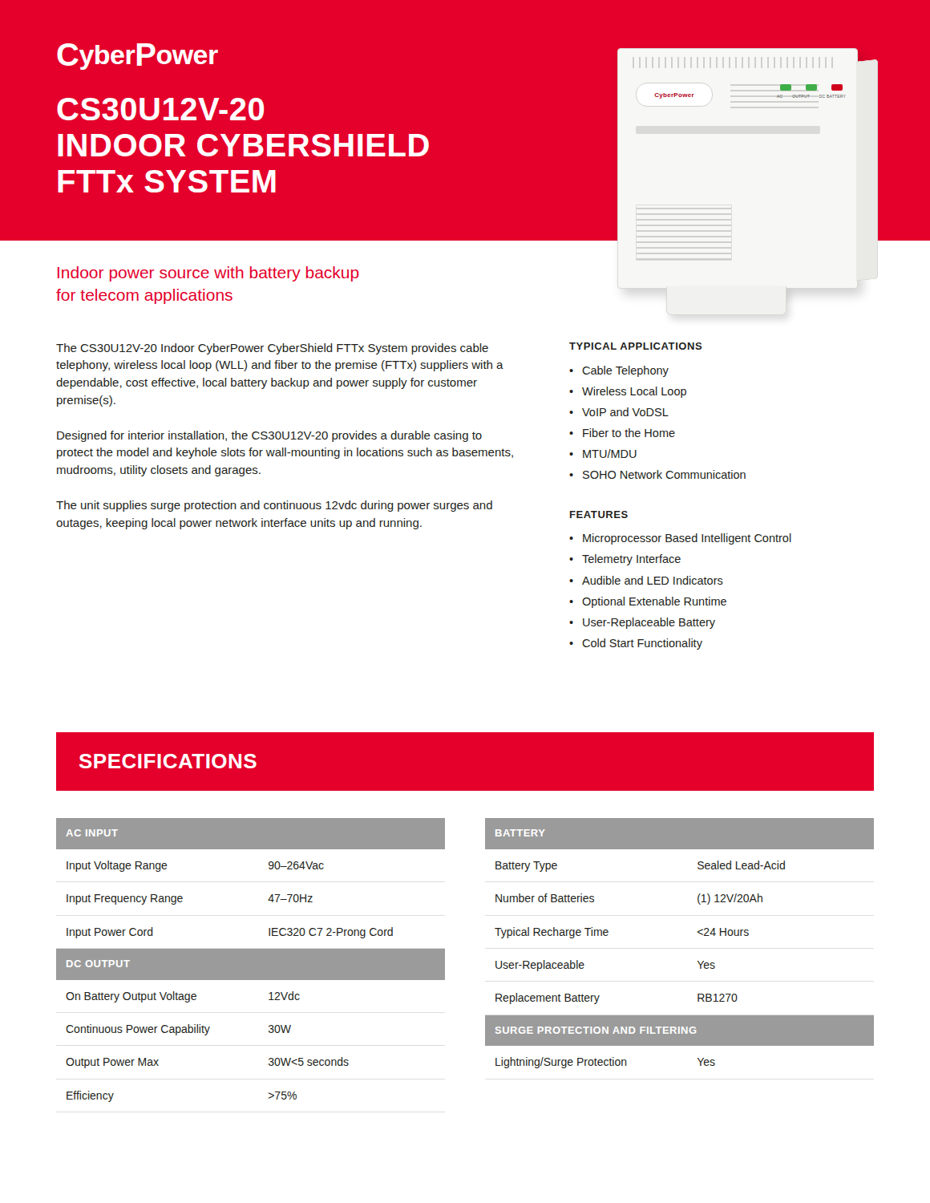CyberPower
CS30U12V-20
Indoor CyberShield
FTTx System
CyberPower
AC OUTPUT DC BATTERY
Indoor power source with battery backup
for telecom applications
The CS30U12V-20 Indoor CyberPower CyberShield FTTx System provides cable telephony, wireless local loop (WLL) and fiber to the premise (FTTx) suppliers with a dependable, cost effective, local battery backup and power supply for customer premise(s).
Designed for interior installation, the CS30U12V-20 provides a durable casing to protect the model and keyhole slots for wall-mounting in locations such as basements, mudrooms, utility closets and garages.
The unit supplies surge protection and continuous 12vdc during power surges and outages, keeping local power network interface units up and running.
Typical Applications
Cable Telephony
Wireless Local Loop
VoIP and VoDSL
Fiber to the Home
MTU/MDU
SOHO Network Communication
Features
Microprocessor Based Intelligent Control
Telemetry Interface
Audible and LED Indicators
Optional Extenable Runtime
User-Replaceable Battery
Cold Start Functionality
Specifications
| AC Input |
| Input Voltage Range | 90–264Vac |
| Input Frequency Range | 47–70Hz |
| Input Power Cord | IEC320 C7 2-Prong Cord |
| DC Output |
| On Battery Output Voltage | 12Vdc |
| Continuous Power Capability | 30W |
| Output Power Max | 30W<5 seconds |
| Efficiency | >75% |
| Battery |
| Battery Type | Sealed Lead-Acid |
| Number of Batteries | (1) 12V/20Ah |
| Typical Recharge Time | <24 Hours |
| User-Replaceable | Yes |
| Replacement Battery | RB1270 |
| Surge Protection and Filtering |
| Lightning/Surge Protection | Yes |